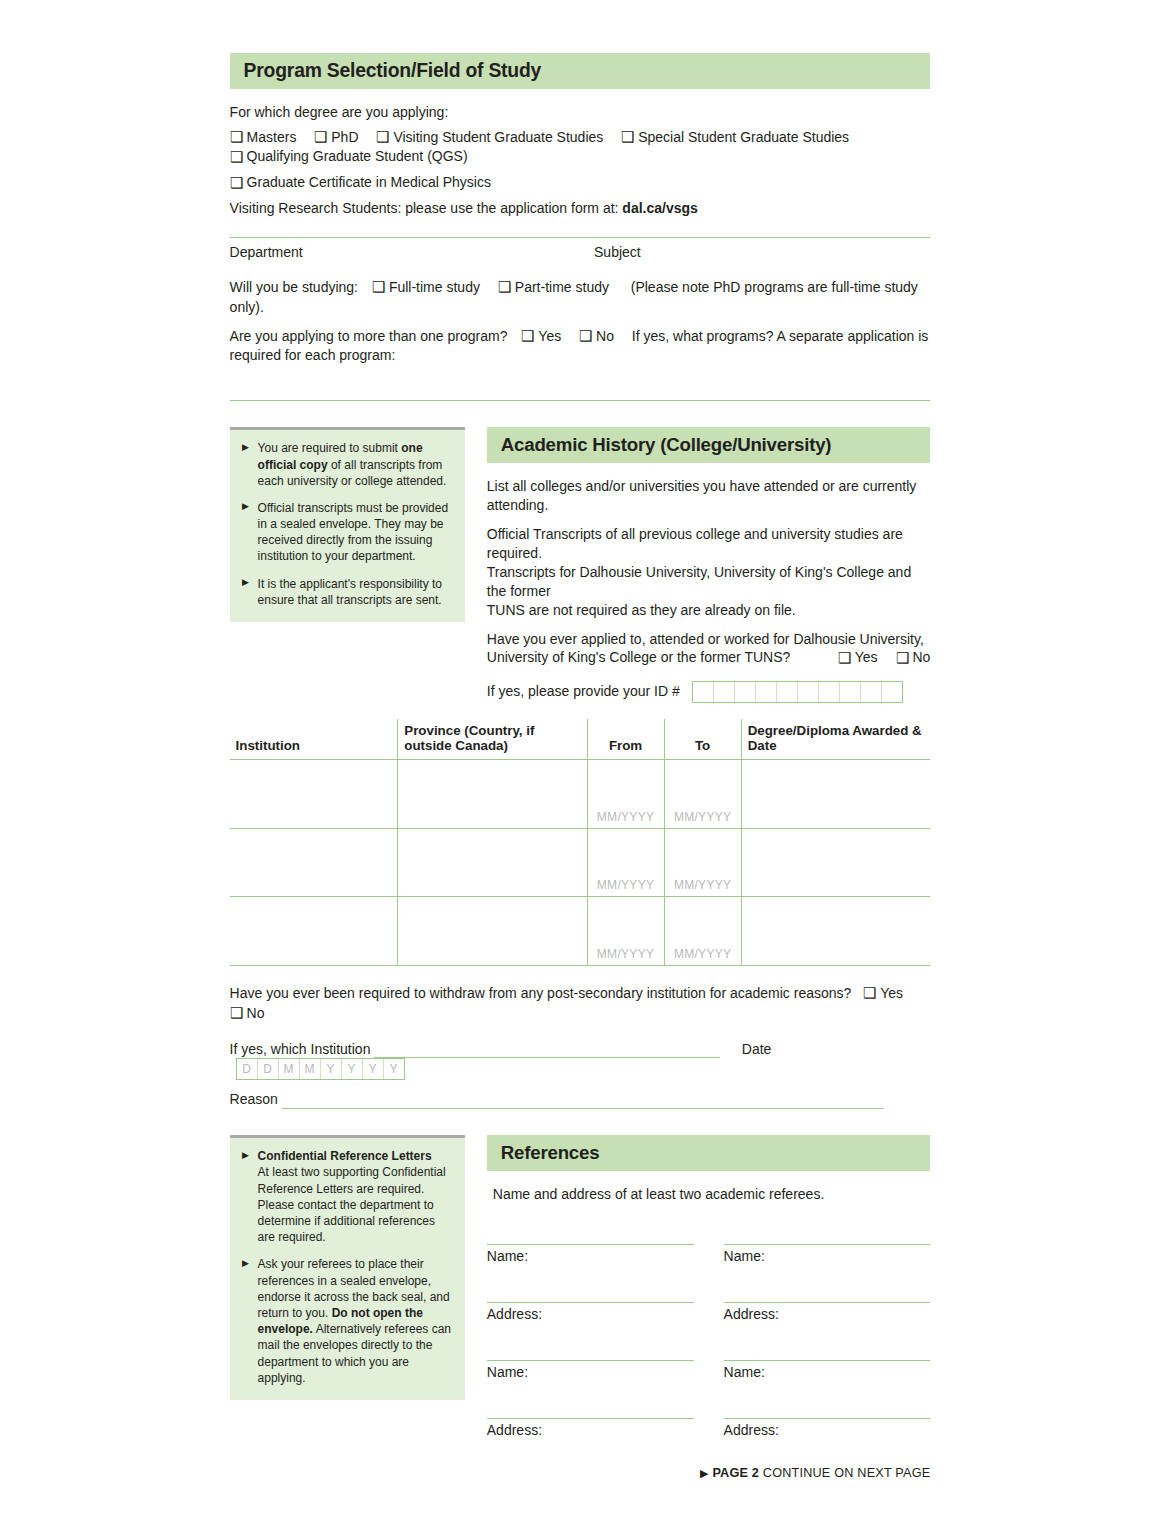Program Selection/Field of Study
For which degree are you applying:
❑Masters ❑PhD ❑Visiting Student Graduate Studies ❑Special Student Graduate Studies ❑Qualifying Graduate Student (QGS)
❑Graduate Certificate in Medical Physics
Visiting Research Students: please use the application form at: dal.ca/vsgs
Department
Subject
Will you be studying: ❑Full-time study ❑Part-time study (Please note PhD programs are full-time study only).
Are you applying to more than one program? ❑Yes ❑No If yes, what programs? A separate application is required for each program:
You are required to submit one official copy of all transcripts from each university or college attended.
Official transcripts must be provided in a sealed envelope. They may be received directly from the issuing institution to your department.
It is the applicant's responsibility to ensure that all transcripts are sent.
Academic History (College/University)
List all colleges and/or universities you have attended or are currently attending.
Official Transcripts of all previous college and university studies are required.
Transcripts for Dalhousie University, University of King's College and the former
TUNS are not required as they are already on file.
Have you ever applied to, attended or worked for Dalhousie University,
University of King's College or the former TUNS? ❑Yes ❑No
If yes, please provide your ID #
| Institution | Province (Country, if outside Canada) | From | To | Degree/Diploma Awarded & Date |
| --- | --- | --- | --- | --- |
| | | MM/YYYY | MM/YYYY | |
| | | MM/YYYY | MM/YYYY | |
| | | MM/YYYY | MM/YYYY | |
Have you ever been required to withdraw from any post-secondary institution for academic reasons? ❑Yes ❑No
If yes, which Institution Date DDMMYYYY
Reason
Confidential Reference Letters
At least two supporting Confidential Reference Letters are required. Please contact the department to determine if additional references are required.
Ask your referees to place their references in a sealed envelope, endorse it across the back seal, and return to you. Do not open the envelope. Alternatively referees can mail the envelopes directly to the department to which you are applying.
References
Name and address of at least two academic referees.
Name:
Address:
Name:
Address:
Name:
Address:
Name:
Address:
▶PAGE 2 CONTINUE ON NEXT PAGE